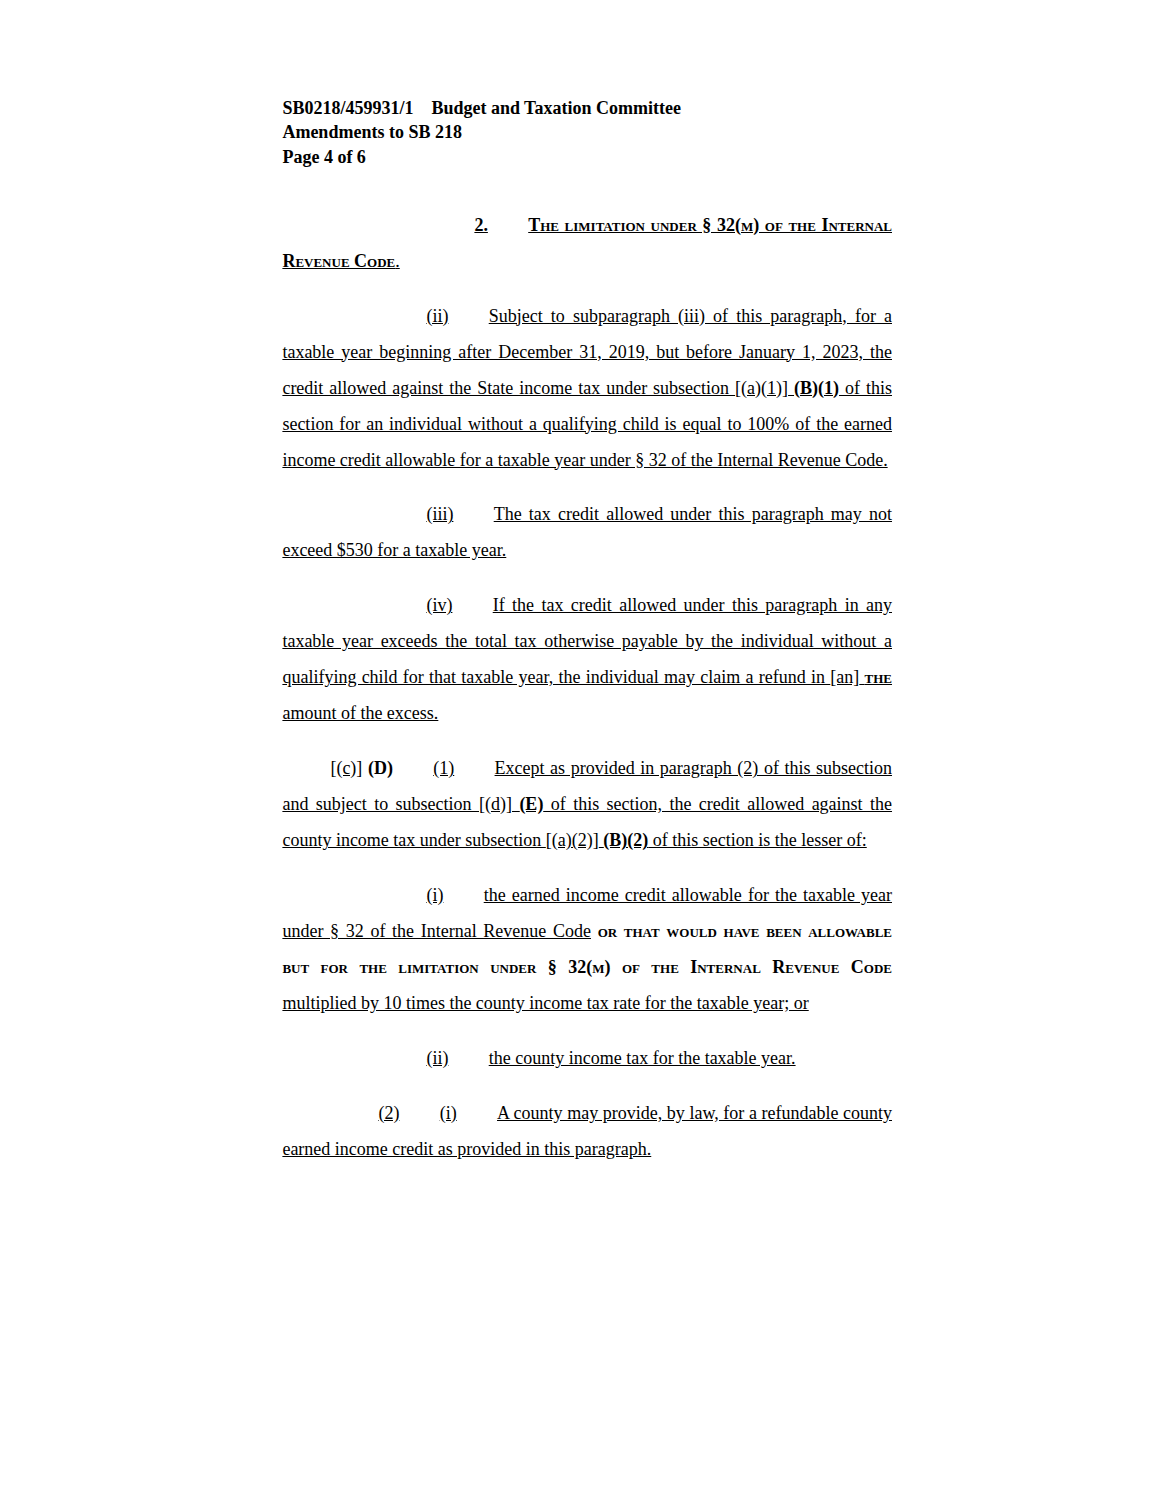SB0218/459931/1 Budget and Taxation Committee Amendments to SB 218 Page 4 of 6
2. The limitation under § 32(m) of the Internal Revenue Code.
(ii) Subject to subparagraph (iii) of this paragraph, for a taxable year beginning after December 31, 2019, but before January 1, 2023, the credit allowed against the State income tax under subsection [(a)(1)] (B)(1) of this section for an individual without a qualifying child is equal to 100% of the earned income credit allowable for a taxable year under § 32 of the Internal Revenue Code.
(iii) The tax credit allowed under this paragraph may not exceed $530 for a taxable year.
(iv) If the tax credit allowed under this paragraph in any taxable year exceeds the total tax otherwise payable by the individual without a qualifying child for that taxable year, the individual may claim a refund in [an] the amount of the excess.
[(c)] (D) (1) Except as provided in paragraph (2) of this subsection and subject to subsection [(d)] (E) of this section, the credit allowed against the county income tax under subsection [(a)(2)] (B)(2) of this section is the lesser of:
(i) the earned income credit allowable for the taxable year under § 32 of the Internal Revenue Code or that would have been allowable but for the limitation under § 32(m) of the Internal Revenue Code multiplied by 10 times the county income tax rate for the taxable year; or
(ii) the county income tax for the taxable year.
(2) (i) A county may provide, by law, for a refundable county earned income credit as provided in this paragraph.